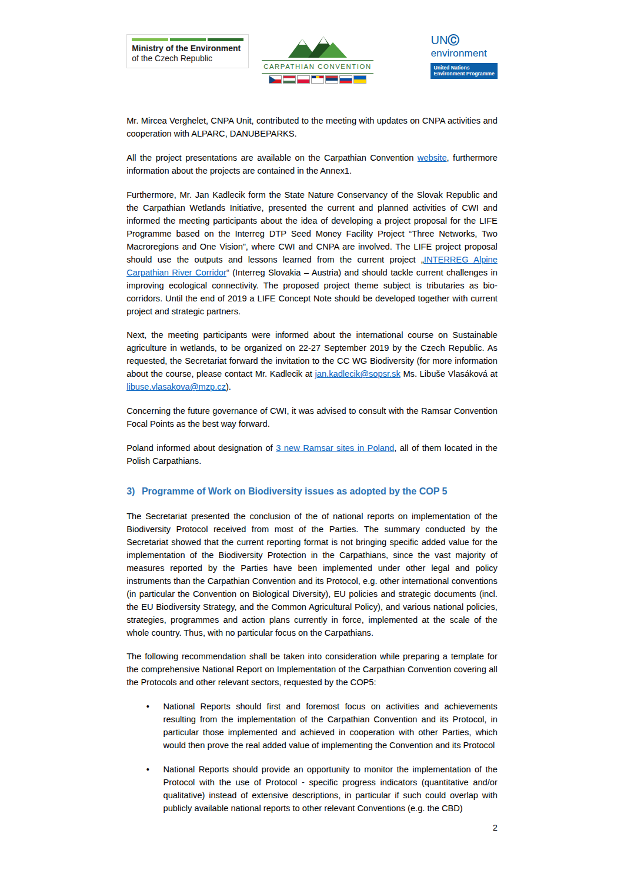Ministry of the Environment
of the Czech Republic
CARPATHIAN CONVENTION
UNⒸ
environment
United Nations
Environment Programme
Mr. Mircea Verghelet, CNPA Unit, contributed to the meeting with updates on CNPA activities and cooperation with ALPARC, DANUBEPARKS.
All the project presentations are available on the Carpathian Convention website, furthermore information about the projects are contained in the Annex1.
Furthermore, Mr. Jan Kadlecik form the State Nature Conservancy of the Slovak Republic and the Carpathian Wetlands Initiative, presented the current and planned activities of CWI and informed the meeting participants about the idea of developing a project proposal for the LIFE Programme based on the Interreg DTP Seed Money Facility Project “Three Networks, Two Macroregions and One Vision”, where CWI and CNPA are involved. The LIFE project proposal should use the outputs and lessons learned from the current project „INTERREG Alpine Carpathian River Corridor“ (Interreg Slovakia – Austria) and should tackle current challenges in improving ecological connectivity. The proposed project theme subject is tributaries as bio-corridors. Until the end of 2019 a LIFE Concept Note should be developed together with current project and strategic partners.
Next, the meeting participants were informed about the international course on Sustainable agriculture in wetlands, to be organized on 22-27 September 2019 by the Czech Republic. As requested, the Secretariat forward the invitation to the CC WG Biodiversity (for more information about the course, please contact Mr. Kadlecik at jan.kadlecik@sopsr.sk Ms. Libuše Vlasáková at libuse.vlasakova@mzp.cz).
Concerning the future governance of CWI, it was advised to consult with the Ramsar Convention Focal Points as the best way forward.
Poland informed about designation of 3 new Ramsar sites in Poland, all of them located in the Polish Carpathians.
3) Programme of Work on Biodiversity issues as adopted by the COP 5
The Secretariat presented the conclusion of the of national reports on implementation of the Biodiversity Protocol received from most of the Parties. The summary conducted by the Secretariat showed that the current reporting format is not bringing specific added value for the implementation of the Biodiversity Protection in the Carpathians, since the vast majority of measures reported by the Parties have been implemented under other legal and policy instruments than the Carpathian Convention and its Protocol, e.g. other international conventions (in particular the Convention on Biological Diversity), EU policies and strategic documents (incl. the EU Biodiversity Strategy, and the Common Agricultural Policy), and various national policies, strategies, programmes and action plans currently in force, implemented at the scale of the whole country. Thus, with no particular focus on the Carpathians.
The following recommendation shall be taken into consideration while preparing a template for the comprehensive National Report on Implementation of the Carpathian Convention covering all the Protocols and other relevant sectors, requested by the COP5:
National Reports should first and foremost focus on activities and achievements resulting from the implementation of the Carpathian Convention and its Protocol, in particular those implemented and achieved in cooperation with other Parties, which would then prove the real added value of implementing the Convention and its Protocol
National Reports should provide an opportunity to monitor the implementation of the Protocol with the use of Protocol - specific progress indicators (quantitative and/or qualitative) instead of extensive descriptions, in particular if such could overlap with publicly available national reports to other relevant Conventions (e.g. the CBD)
2